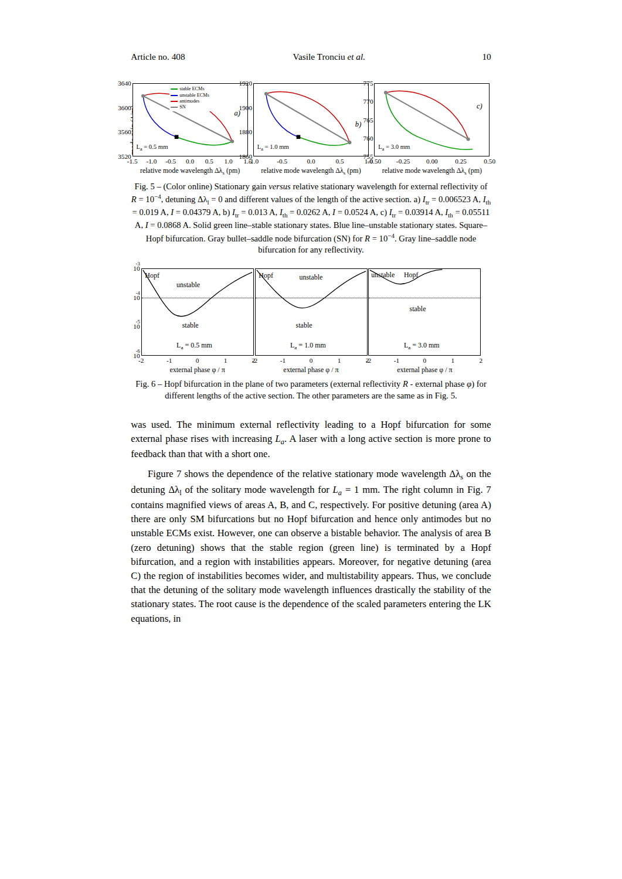Article no. 408
Vasile Tronciu et al.
10
mode gain (1/m)
3640 3600 3560 3520
stable ECMs
unstable ECMs
antimodes
SN
a)
La = 0.5 mm
-1.5 -1.0 -0.5 0.0 0.5 1.0 1.5
relative mode wavelength Δλs (pm)
1920 1900 1880 1860
b)
La = 1.0 mm
-1.0 -0.5 0.0 0.5 1.0
relative mode wavelength Δλs (pm)
775 770 765 760 755
c)
La = 3.0 mm
-0.50 -0.25 0.00 0.25 0.50
relative mode wavelength Δλs (pm)
Fig. 5 – (Color online) Stationary gain versus relative stationary wavelength for external reflectivity of R = 10−4, detuning Δλl = 0 and different values of the length of the active section. a) Itr = 0.006523 A, Ith = 0.019 A, I = 0.04379 A, b) Itr = 0.013 A, Ith = 0.0262 A, I = 0.0524 A, c) Itr = 0.03914 A, Ith = 0.05511 A, I = 0.0868 A. Solid green line–stable stationary states. Blue line–unstable stationary states. Square–Hopf bifurcation. Gray bullet–saddle node bifurcation (SN) for R = 10−4. Gray line–saddle node bifurcation for any reflectivity.
external reflectivity R
10-3 10-4 10-5 10-6
Hopf
unstable
stable
La = 0.5 mm
-2 -1 0 1 2
external phase φ / π
Hopf
unstable
stable
La = 1.0 mm
-2 -1 0 1 2
external phase φ / π
unstable
Hopf
stable
La = 3.0 mm
-2 -1 0 1 2
external phase φ / π
Fig. 6 – Hopf bifurcation in the plane of two parameters (external reflectivity R - external phase φ) for different lengths of the active section. The other parameters are the same as in Fig. 5.
was used. The minimum external reflectivity leading to a Hopf bifurcation for some external phase rises with increasing La. A laser with a long active section is more prone to feedback than that with a short one.
Figure 7 shows the dependence of the relative stationary mode wavelength Δλs on the detuning Δλl of the solitary mode wavelength for La = 1 mm. The right column in Fig. 7 contains magnified views of areas A, B, and C, respectively. For positive detuning (area A) there are only SM bifurcations but no Hopf bifurcation and hence only antimodes but no unstable ECMs exist. However, one can observe a bistable behavior. The analysis of area B (zero detuning) shows that the stable region (green line) is terminated by a Hopf bifurcation, and a region with instabilities appears. Moreover, for negative detuning (area C) the region of instabilities becomes wider, and multistability appears. Thus, we conclude that the detuning of the solitary mode wavelength influences drastically the stability of the stationary states. The root cause is the dependence of the scaled parameters entering the LK equations, in